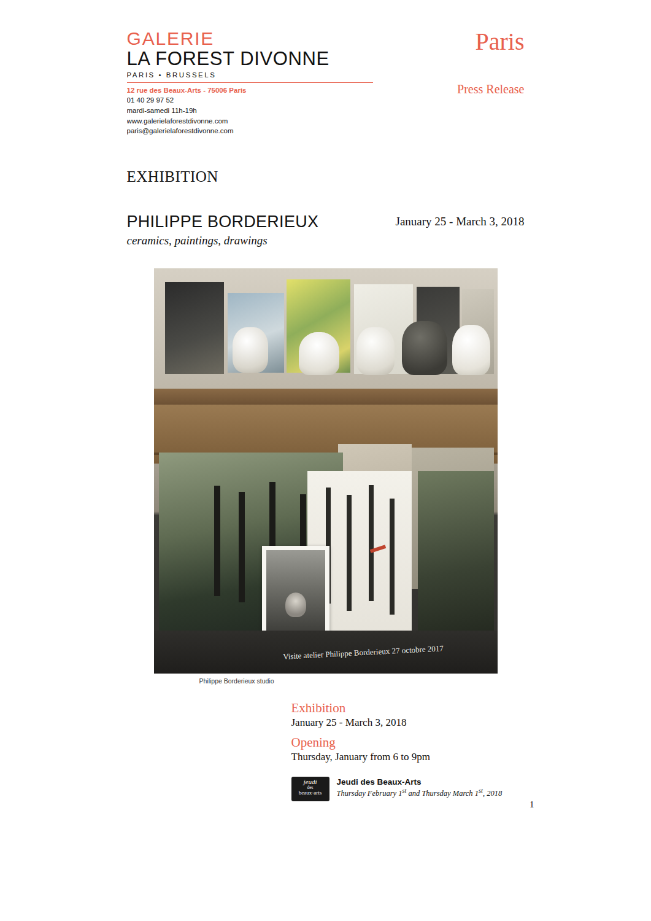GALERIE
LA FOREST DIVONNE
PARIS • BRUSSELS
12 rue des Beaux-Arts - 75006 Paris
01 40 29 97 52
mardi-samedi 11h-19h
www.galerielaforestdivonne.com
paris@galerielaforestdivonne.com
Paris
Press Release
EXHIBITION
PHILIPPE BORDERIEUX
January 25 - March 3, 2018
ceramics, paintings, drawings
Visite atelier Philippe Borderieux 27 octobre 2017
Philippe Borderieux studio
Exhibition
January 25 - March 3, 2018
Opening
Thursday, January from 6 to 9pm
jeudi des beaux-arts
Jeudi des Beaux-Arts
Thursday February 1st and Thursday March 1st, 2018
1